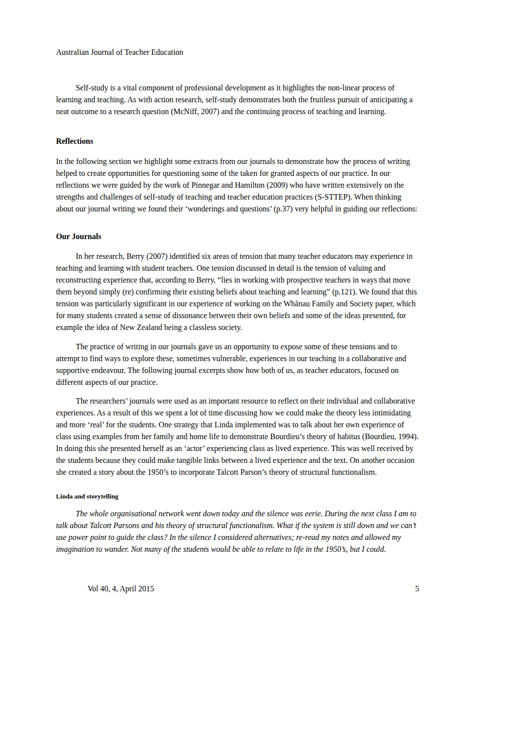Australian Journal of Teacher Education
Self-study is a vital component of professional development as it highlights the non-linear process of learning and teaching. As with action research, self-study demonstrates both the fruitless pursuit of anticipating a neat outcome to a research question (McNiff, 2007) and the continuing process of teaching and learning.
Reflections
In the following section we highlight some extracts from our journals to demonstrate how the process of writing helped to create opportunities for questioning some of the taken for granted aspects of our practice. In our reflections we were guided by the work of Pinnegar and Hamilton (2009) who have written extensively on the strengths and challenges of self-study of teaching and teacher education practices (S-STTEP). When thinking about our journal writing we found their ‘wonderings and questions’ (p.37) very helpful in guiding our reflections:
Our Journals
In her research, Berry (2007) identified six areas of tension that many teacher educators may experience in teaching and learning with student teachers. One tension discussed in detail is the tension of valuing and reconstructing experience that, according to Berry, “lies in working with prospective teachers in ways that move them beyond simply (re) confirming their existing beliefs about teaching and learning” (p.121). We found that this tension was particularly significant in our experience of working on the Whānau Family and Society paper, which for many students created a sense of dissonance between their own beliefs and some of the ideas presented, for example the idea of New Zealand being a classless society.
The practice of writing in our journals gave us an opportunity to expose some of these tensions and to attempt to find ways to explore these, sometimes vulnerable, experiences in our teaching in a collaborative and supportive endeavour. The following journal excerpts show how both of us, as teacher educators, focused on different aspects of our practice.
The researchers’ journals were used as an important resource to reflect on their individual and collaborative experiences. As a result of this we spent a lot of time discussing how we could make the theory less intimidating and more ‘real’ for the students. One strategy that Linda implemented was to talk about her own experience of class using examples from her family and home life to demonstrate Bourdieu’s theory of habitus (Bourdieu, 1994). In doing this she presented herself as an ‘actor’ experiencing class as lived experience. This was well received by the students because they could make tangible links between a lived experience and the text. On another occasion she created a story about the 1950’s to incorporate Talcott Parson’s theory of structural functionalism.
Linda and storytelling
The whole organisational network went down today and the silence was eerie. During the next class I am to talk about Talcott Parsons and his theory of structural functionalism. What if the system is still down and we can’t use power point to guide the class? In the silence I considered alternatives; re-read my notes and allowed my imagination to wander. Not many of the students would be able to relate to life in the 1950’s, but I could.
Vol 40, 4, April 2015 5